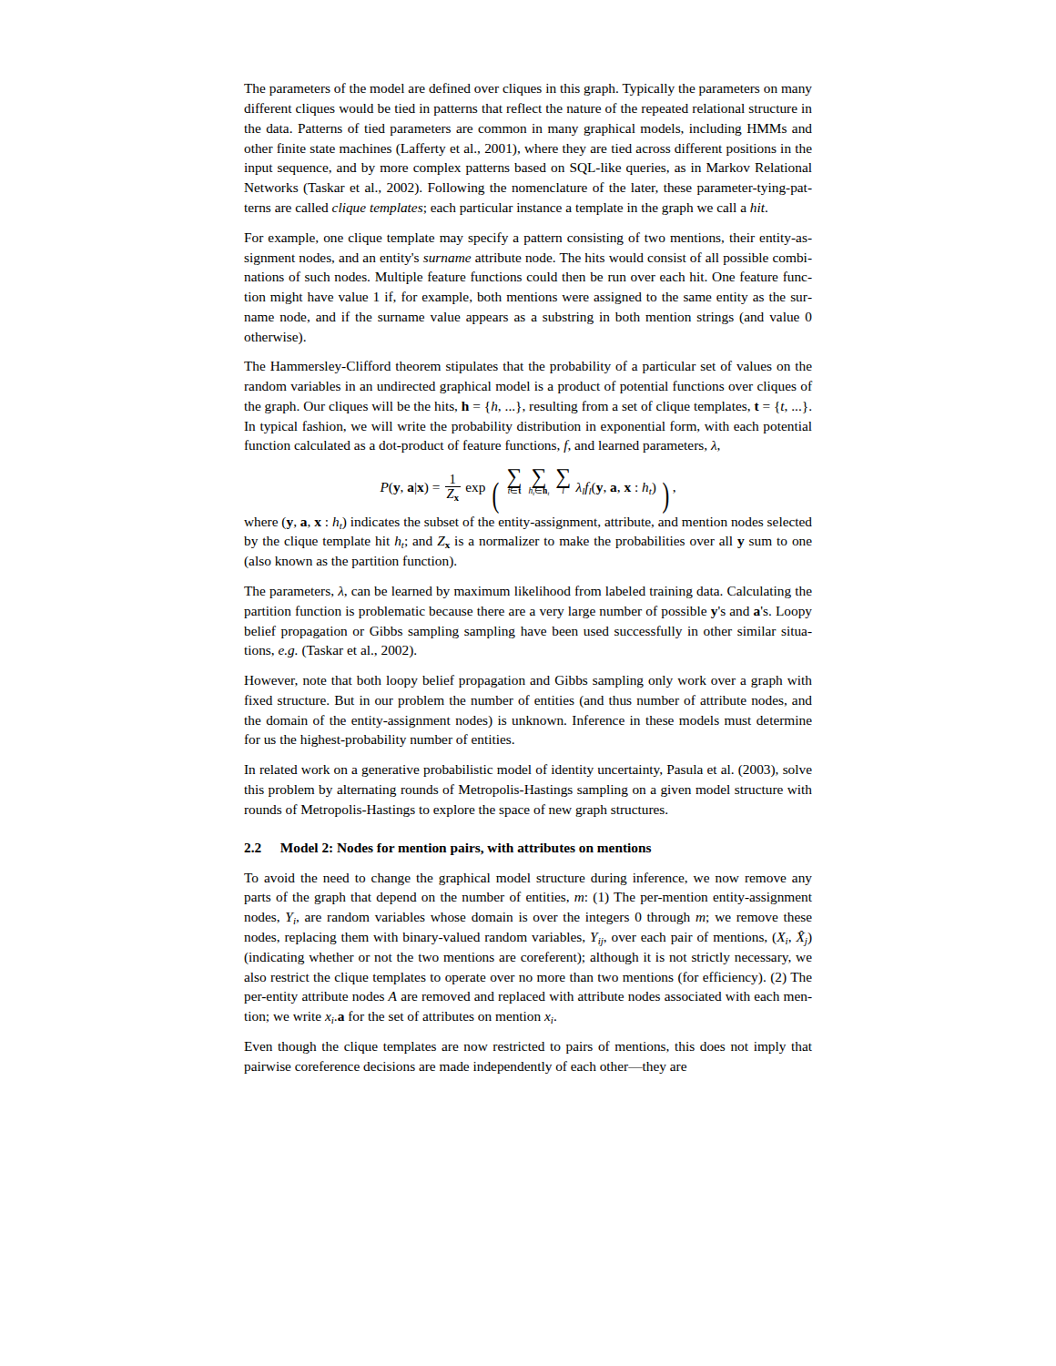The parameters of the model are defined over cliques in this graph. Typically the parameters on many different cliques would be tied in patterns that reflect the nature of the repeated relational structure in the data. Patterns of tied parameters are common in many graphical models, including HMMs and other finite state machines (Lafferty et al., 2001), where they are tied across different positions in the input sequence, and by more complex patterns based on SQL-like queries, as in Markov Relational Networks (Taskar et al., 2002). Following the nomenclature of the later, these parameter-tying-patterns are called clique templates; each particular instance a template in the graph we call a hit.
For example, one clique template may specify a pattern consisting of two mentions, their entity-assignment nodes, and an entity's surname attribute node. The hits would consist of all possible combinations of such nodes. Multiple feature functions could then be run over each hit. One feature function might have value 1 if, for example, both mentions were assigned to the same entity as the surname node, and if the surname value appears as a substring in both mention strings (and value 0 otherwise).
The Hammersley-Clifford theorem stipulates that the probability of a particular set of values on the random variables in an undirected graphical model is a product of potential functions over cliques of the graph. Our cliques will be the hits, h = {h, ...}, resulting from a set of clique templates, t = {t, ...}. In typical fashion, we will write the probability distribution in exponential form, with each potential function calculated as a dot-product of feature functions, f, and learned parameters, λ,
P(y, a|x) = 1 Zx exp ( ∑t∈t ∑ht∈ht ∑l λl fl(y, a, x : ht) ),
where (y, a, x : ht) indicates the subset of the entity-assignment, attribute, and mention nodes selected by the clique template hit ht; and Zx is a normalizer to make the probabilities over all y sum to one (also known as the partition function).
The parameters, λ, can be learned by maximum likelihood from labeled training data. Calculating the partition function is problematic because there are a very large number of possible y's and a's. Loopy belief propagation or Gibbs sampling sampling have been used successfully in other similar situations, e.g. (Taskar et al., 2002).
However, note that both loopy belief propagation and Gibbs sampling only work over a graph with fixed structure. But in our problem the number of entities (and thus number of attribute nodes, and the domain of the entity-assignment nodes) is unknown. Inference in these models must determine for us the highest-probability number of entities.
In related work on a generative probabilistic model of identity uncertainty, Pasula et al. (2003), solve this problem by alternating rounds of Metropolis-Hastings sampling on a given model structure with rounds of Metropolis-Hastings to explore the space of new graph structures.
2.2 Model 2: Nodes for mention pairs, with attributes on mentions
To avoid the need to change the graphical model structure during inference, we now remove any parts of the graph that depend on the number of entities, m: (1) The per-mention entity-assignment nodes, Yi, are random variables whose domain is over the integers 0 through m; we remove these nodes, replacing them with binary-valued random variables, Yij, over each pair of mentions, (Xi, X̂j) (indicating whether or not the two mentions are coreferent); although it is not strictly necessary, we also restrict the clique templates to operate over no more than two mentions (for efficiency). (2) The per-entity attribute nodes A are removed and replaced with attribute nodes associated with each mention; we write xi.a for the set of attributes on mention xi.
Even though the clique templates are now restricted to pairs of mentions, this does not imply that pairwise coreference decisions are made independently of each other—they are